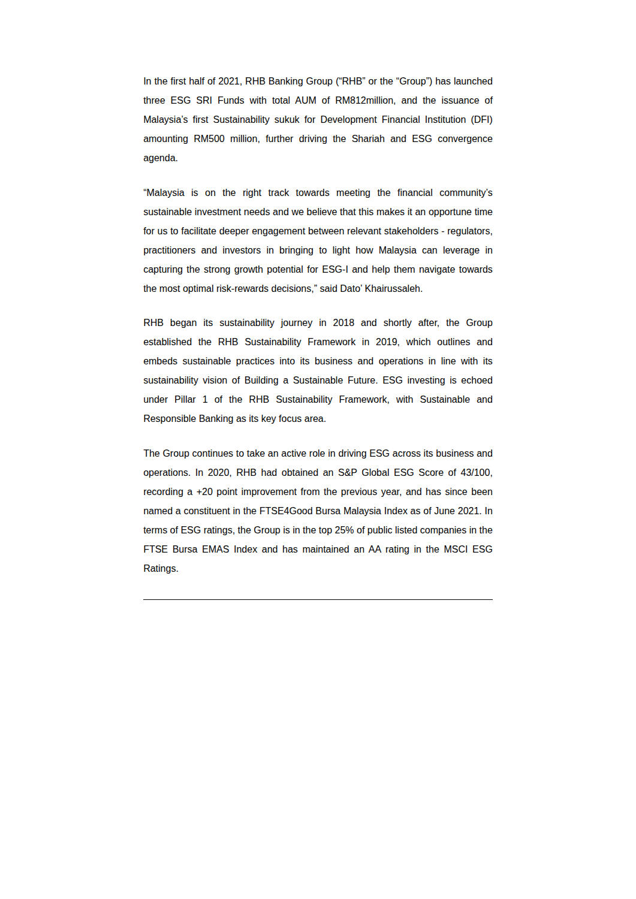In the first half of 2021, RHB Banking Group (“RHB” or the “Group”) has launched three ESG SRI Funds with total AUM of RM812million, and the issuance of Malaysia’s first Sustainability sukuk for Development Financial Institution (DFI) amounting RM500 million, further driving the Shariah and ESG convergence agenda.
“Malaysia is on the right track towards meeting the financial community’s sustainable investment needs and we believe that this makes it an opportune time for us to facilitate deeper engagement between relevant stakeholders - regulators, practitioners and investors in bringing to light how Malaysia can leverage in capturing the strong growth potential for ESG-I and help them navigate towards the most optimal risk-rewards decisions,” said Dato’ Khairussaleh.
RHB began its sustainability journey in 2018 and shortly after, the Group established the RHB Sustainability Framework in 2019, which outlines and embeds sustainable practices into its business and operations in line with its sustainability vision of Building a Sustainable Future. ESG investing is echoed under Pillar 1 of the RHB Sustainability Framework, with Sustainable and Responsible Banking as its key focus area.
The Group continues to take an active role in driving ESG across its business and operations. In 2020, RHB had obtained an S&P Global ESG Score of 43/100, recording a +20 point improvement from the previous year, and has since been named a constituent in the FTSE4Good Bursa Malaysia Index as of June 2021. In terms of ESG ratings, the Group is in the top 25% of public listed companies in the FTSE Bursa EMAS Index and has maintained an AA rating in the MSCI ESG Ratings.